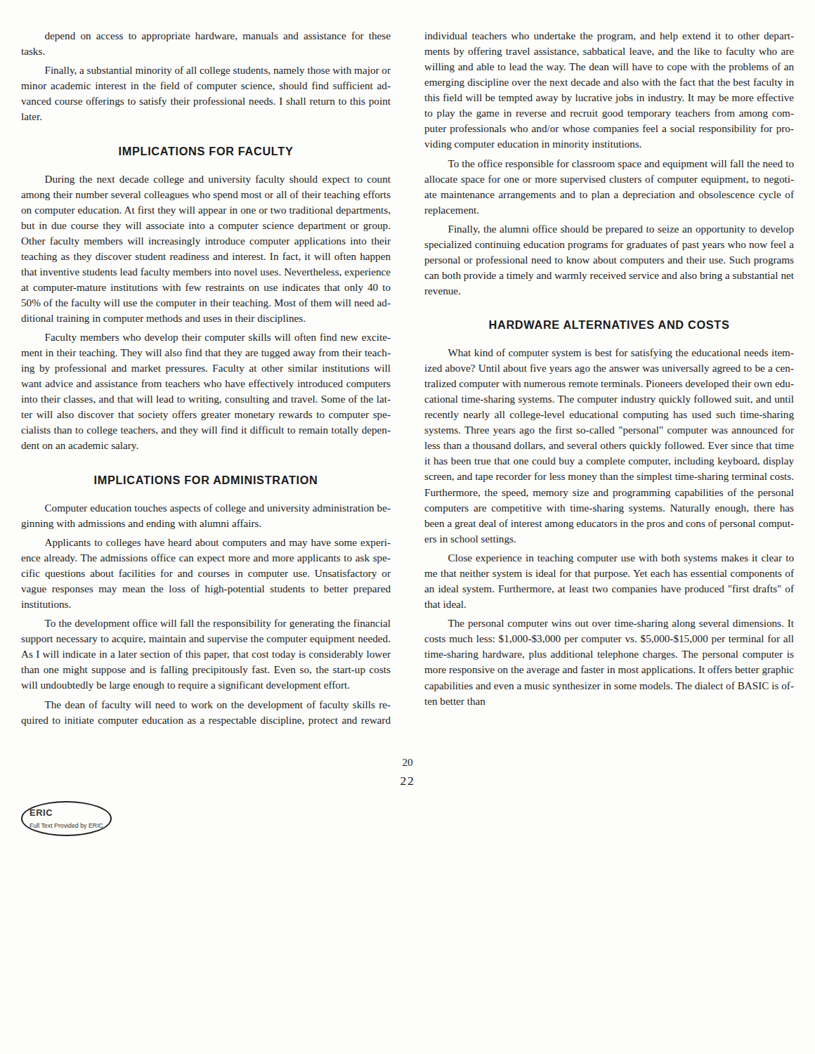depend on access to appropriate hardware, manuals and assistance for these tasks.
Finally, a substantial minority of all college students, namely those with major or minor academic interest in the field of computer science, should find sufficient advanced course offerings to satisfy their professional needs. I shall return to this point later.
IMPLICATIONS FOR FACULTY
During the next decade college and university faculty should expect to count among their number several colleagues who spend most or all of their teaching efforts on computer education. At first they will appear in one or two traditional departments, but in due course they will associate into a computer science department or group. Other faculty members will increasingly introduce computer applications into their teaching as they discover student readiness and interest. In fact, it will often happen that inventive students lead faculty members into novel uses. Nevertheless, experience at computer-mature institutions with few restraints on use indicates that only 40 to 50% of the faculty will use the computer in their teaching. Most of them will need additional training in computer methods and uses in their disciplines.
Faculty members who develop their computer skills will often find new excitement in their teaching. They will also find that they are tugged away from their teaching by professional and market pressures. Faculty at other similar institutions will want advice and assistance from teachers who have effectively introduced computers into their classes, and that will lead to writing, consulting and travel. Some of the latter will also discover that society offers greater monetary rewards to computer specialists than to college teachers, and they will find it difficult to remain totally dependent on an academic salary.
IMPLICATIONS FOR ADMINISTRATION
Computer education touches aspects of college and university administration beginning with admissions and ending with alumni affairs.
Applicants to colleges have heard about computers and may have some experience already. The admissions office can expect more and more applicants to ask specific questions about facilities for and courses in computer use. Unsatisfactory or vague responses may mean the loss of high-potential students to better prepared institutions.
To the development office will fall the responsibility for generating the financial support necessary to acquire, maintain and supervise the computer equipment needed. As I will indicate in a later section of this paper, that cost today is considerably lower than one might suppose and is falling precipitously fast. Even so, the start-up costs will undoubtedly be large enough to require a significant development effort.
The dean of faculty will need to work on the development of faculty skills required to initiate computer education as a respectable discipline, protect and reward individual teachers who undertake the program, and help extend it to other departments by offering travel assistance, sabbatical leave, and the like to faculty who are willing and able to lead the way. The dean will have to cope with the problems of an emerging discipline over the next decade and also with the fact that the best faculty in this field will be tempted away by lucrative jobs in industry. It may be more effective to play the game in reverse and recruit good temporary teachers from among computer professionals who and/or whose companies feel a social responsibility for providing computer education in minority institutions.
To the office responsible for classroom space and equipment will fall the need to allocate space for one or more supervised clusters of computer equipment, to negotiate maintenance arrangements and to plan a depreciation and obsolescence cycle of replacement.
Finally, the alumni office should be prepared to seize an opportunity to develop specialized continuing education programs for graduates of past years who now feel a personal or professional need to know about computers and their use. Such programs can both provide a timely and warmly received service and also bring a substantial net revenue.
HARDWARE ALTERNATIVES AND COSTS
What kind of computer system is best for satisfying the educational needs itemized above? Until about five years ago the answer was universally agreed to be a centralized computer with numerous remote terminals. Pioneers developed their own educational time-sharing systems. The computer industry quickly followed suit, and until recently nearly all college-level educational computing has used such time-sharing systems. Three years ago the first so-called "personal" computer was announced for less than a thousand dollars, and several others quickly followed. Ever since that time it has been true that one could buy a complete computer, including keyboard, display screen, and tape recorder for less money than the simplest time-sharing terminal costs. Furthermore, the speed, memory size and programming capabilities of the personal computers are competitive with time-sharing systems. Naturally enough, there has been a great deal of interest among educators in the pros and cons of personal computers in school settings.
Close experience in teaching computer use with both systems makes it clear to me that neither system is ideal for that purpose. Yet each has essential components of an ideal system. Furthermore, at least two companies have produced "first drafts" of that ideal.
The personal computer wins out over time-sharing along several dimensions. It costs much less: $1,000-$3,000 per computer vs. $5,000-$15,000 per terminal for all time-sharing hardware, plus additional telephone charges. The personal computer is more responsive on the average and faster in most applications. It offers better graphic capabilities and even a music synthesizer in some models. The dialect of BASIC is often better than
20
22
ERIC Full Text Provided by ERIC